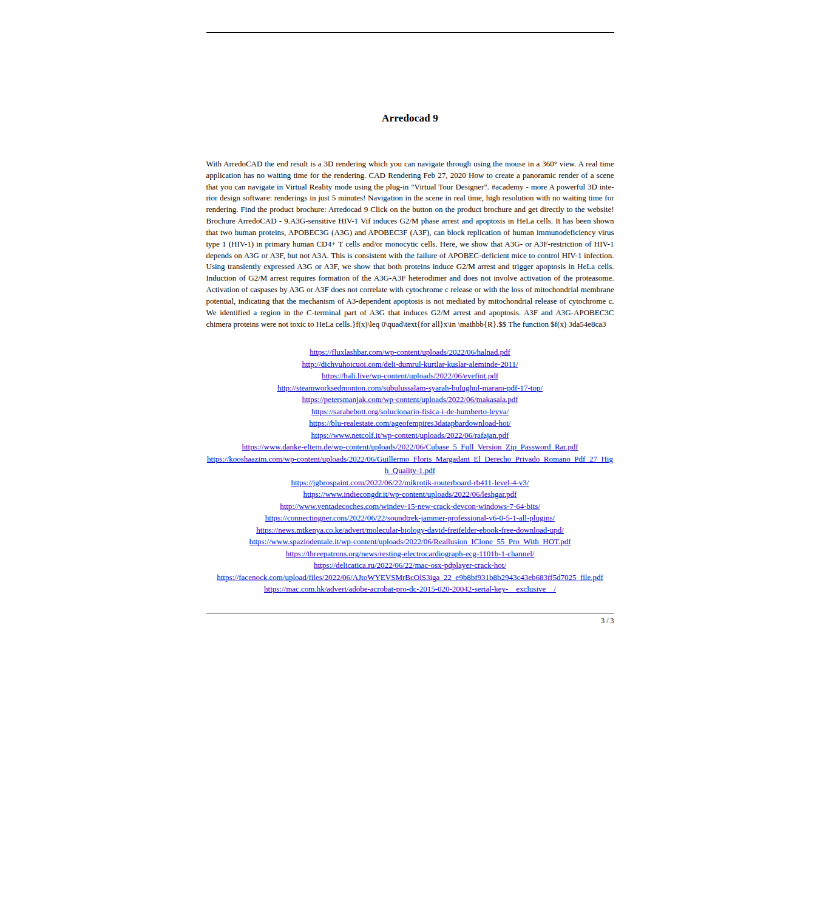Arredocad 9
With ArredoCAD the end result is a 3D rendering which you can navigate through using the mouse in a 360° view. A real time application has no waiting time for the rendering. CAD Rendering Feb 27, 2020 How to create a panoramic render of a scene that you can navigate in Virtual Reality mode using the plug-in "Virtual Tour Designer". #academy - more A powerful 3D interior design software: renderings in just 5 minutes! Navigation in the scene in real time, high resolution with no waiting time for rendering. Find the product brochure: Arredocad 9 Click on the button on the product brochure and get directly to the website! Brochure ArredoCAD - 9.A3G-sensitive HIV-1 Vif induces G2/M phase arrest and apoptosis in HeLa cells. It has been shown that two human proteins, APOBEC3G (A3G) and APOBEC3F (A3F), can block replication of human immunodeficiency virus type 1 (HIV-1) in primary human CD4+ T cells and/or monocytic cells. Here, we show that A3G- or A3F-restriction of HIV-1 depends on A3G or A3F, but not A3A. This is consistent with the failure of APOBEC-deficient mice to control HIV-1 infection. Using transiently expressed A3G or A3F, we show that both proteins induce G2/M arrest and trigger apoptosis in HeLa cells. Induction of G2/M arrest requires formation of the A3G-A3F heterodimer and does not involve activation of the proteasome. Activation of caspases by A3G or A3F does not correlate with cytochrome c release or with the loss of mitochondrial membrane potential, indicating that the mechanism of A3-dependent apoptosis is not mediated by mitochondrial release of cytochrome c. We identified a region in the C-terminal part of A3G that induces G2/M arrest and apoptosis. A3F and A3G-APOBEC3C chimera proteins were not toxic to HeLa cells.}f(x)\leq 0\quad\text{for all}x\in \mathbb{R}.$$ The function $f(x) 3da54e8ca3
https://fluxlashbar.com/wp-content/uploads/2022/06/halnad.pdf
http://dichvuhoicuoi.com/deli-dumrul-kurtlar-kuslar-aleminde-2011/
https://bali.live/wp-content/uploads/2022/06/evefint.pdf
http://steamworksedmonton.com/subulussalam-syarah-bulughul-maram-pdf-17-top/
https://petersmanjak.com/wp-content/uploads/2022/06/makasala.pdf
https://sarahebott.org/solucionario-fisica-i-de-humberto-leyva/
https://blu-realestate.com/ageofempires3datapbardownload-hot/
https://www.netcolf.it/wp-content/uploads/2022/06/rafajan.pdf
https://www.danke-eltern.de/wp-content/uploads/2022/06/Cubase_5_Full_Version_Zip_Password_Rar.pdf
https://kooshaazim.com/wp-content/uploads/2022/06/Guillermo_Floris_Margadant_El_Derecho_Privado_Romano_Pdf_27_High_Quality-1.pdf
https://jgbrospaint.com/2022/06/22/mikrotik-routerboard-rb411-level-4-v3/
https://www.indiecongdr.it/wp-content/uploads/2022/06/leshgar.pdf
http://www.ventadecoches.com/windev-15-new-crack-devcon-windows-7-64-bits/
https://connectingner.com/2022/06/22/soundtrek-jammer-professional-v6-0-5-1-all-plugins/
https://news.mtkenya.co.ke/advert/molecular-biology-david-freifelder-ebook-free-download-upd/
https://www.spaziodentale.it/wp-content/uploads/2022/06/Reallusion_IClone_55_Pro_With_HOT.pdf
https://threepatrons.org/news/resting-electrocardiograph-ecg-1101b-1-channel/
https://delicatica.ru/2022/06/22/mac-osx-pdplayer-crack-hot/
https://facenock.com/upload/files/2022/06/AJtoWYEVSMrBcOlS3iga_22_e9b8bf931b8b2943c43eb683ff5d7025_file.pdf
https://mac.com.hk/advert/adobe-acrobat-pro-dc-2015-020-20042-serial-key-__exclusive__/
3 / 3